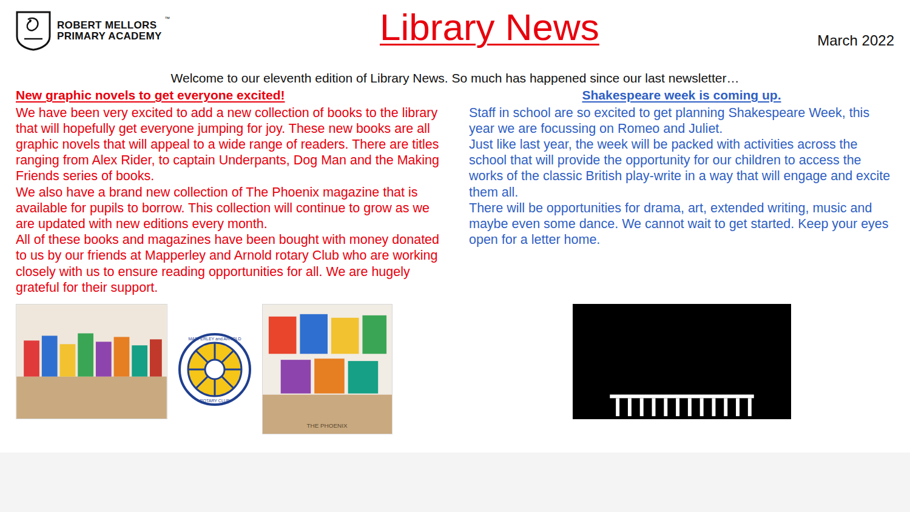Robert Mellors
Primary Academy ™
Library News
March 2022
Welcome to our eleventh edition of Library News. So much has happened since our last newsletter…
New graphic novels to get everyone excited!
We have been very excited to add a new collection of books to the library that will hopefully get everyone jumping for joy. These new books are all graphic novels that will appeal to a wide range of readers. There are titles ranging from Alex Rider, to captain Underpants, Dog Man and the Making Friends series of books.
We also have a brand new collection of The Phoenix magazine that is available for pupils to borrow. This collection will continue to grow as we are updated with new editions every month.
All of these books and magazines have been bought with money donated to us by our friends at Mapperley and Arnold rotary Club who are working closely with us to ensure reading opportunities for all. We are hugely grateful for their support.
Shakespeare week is coming up.
Staff in school are so excited to get planning Shakespeare Week, this year we are focussing on Romeo and Juliet.
Just like last year, the week will be packed with activities across the school that will provide the opportunity for our children to access the works of the classic British play-write in a way that will engage and excite them all.
There will be opportunities for drama, art, extended writing, music and maybe even some dance. We cannot wait to get started. Keep your eyes open for a letter home.
New graphic novels on display.
MAPPERLEY and ARNOLD ROTARY CLUB
THE PHOENIX
The Phoenix magazine collection.
Romeo and Juliet balcony silhouette.